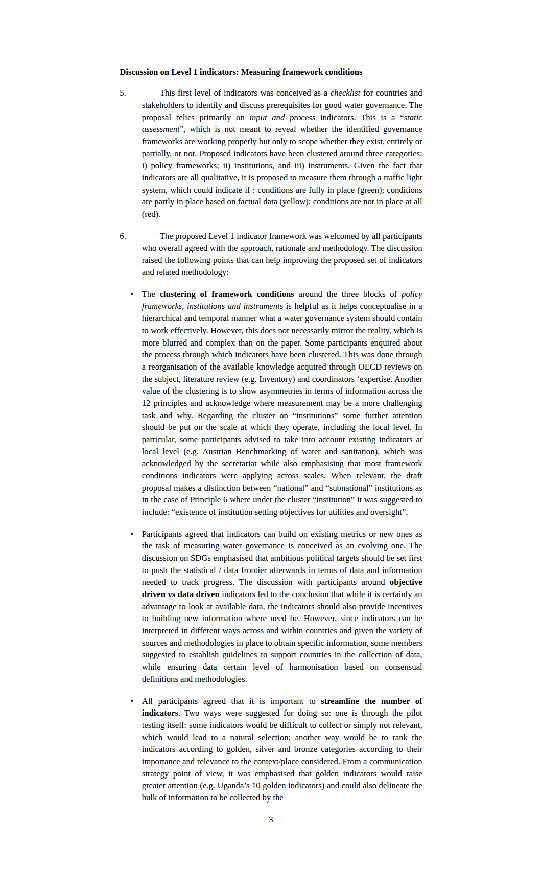Discussion on Level 1 indicators: Measuring framework conditions
5.
This first level of indicators was conceived as a checklist for countries and stakeholders to identify and discuss prerequisites for good water governance. The proposal relies primarily on input and process indicators. This is a “static assessment”, which is not meant to reveal whether the identified governance frameworks are working properly but only to scope whether they exist, entirely or partially, or not. Proposed indicators have been clustered around three categories: i) policy frameworks; ii) institutions, and iii) instruments. Given the fact that indicators are all qualitative, it is proposed to measure them through a traffic light system, which could indicate if : conditions are fully in place (green); conditions are partly in place based on factual data (yellow); conditions are not in place at all (red).
6.
The proposed Level 1 indicator framework was welcomed by all participants who overall agreed with the approach, rationale and methodology. The discussion raised the following points that can help improving the proposed set of indicators and related methodology:
The clustering of framework conditions around the three blocks of policy frameworks, institutions and instruments is helpful as it helps conceptualise in a hierarchical and temporal manner what a water governance system should contain to work effectively. However, this does not necessarily mirror the reality, which is more blurred and complex than on the paper. Some participants enquired about the process through which indicators have been clustered. This was done through a reorganisation of the available knowledge acquired through OECD reviews on the subject, literature review (e.g. Inventory) and coordinators ‘expertise. Another value of the clustering is to show asymmetries in terms of information across the 12 principles and acknowledge where measurement may be a more challenging task and why. Regarding the cluster on “institutions” some further attention should be put on the scale at which they operate, including the local level. In particular, some participants advised to take into account existing indicators at local level (e.g. Austrian Benchmarking of water and sanitation), which was acknowledged by the secretariat while also emphasising that most framework conditions indicators were applying across scales. When relevant, the draft proposal makes a distinction between “national” and “subnational” institutions as in the case of Principle 6 where under the cluster “institution” it was suggested to include: “existence of institution setting objectives for utilities and oversight”.
Participants agreed that indicators can build on existing metrics or new ones as the task of measuring water governance is conceived as an evolving one. The discussion on SDGs emphasised that ambitious political targets should be set first to push the statistical / data frontier afterwards in terms of data and information needed to track progress. The discussion with participants around objective driven vs data driven indicators led to the conclusion that while it is certainly an advantage to look at available data, the indicators should also provide incentives to building new information where need be. However, since indicators can be interpreted in different ways across and within countries and given the variety of sources and methodologies in place to obtain specific information, some members suggested to establish guidelines to support countries in the collection of data, while ensuring data certain level of harmonisation based on consensual definitions and methodologies.
All participants agreed that it is important to streamline the number of indicators. Two ways were suggested for doing so: one is through the pilot testing itself: some indicators would be difficult to collect or simply not relevant, which would lead to a natural selection; another way would be to rank the indicators according to golden, silver and bronze categories according to their importance and relevance to the context/place considered. From a communication strategy point of view, it was emphasised that golden indicators would raise greater attention (e.g. Uganda’s 10 golden indicators) and could also delineate the bulk of information to be collected by the
3